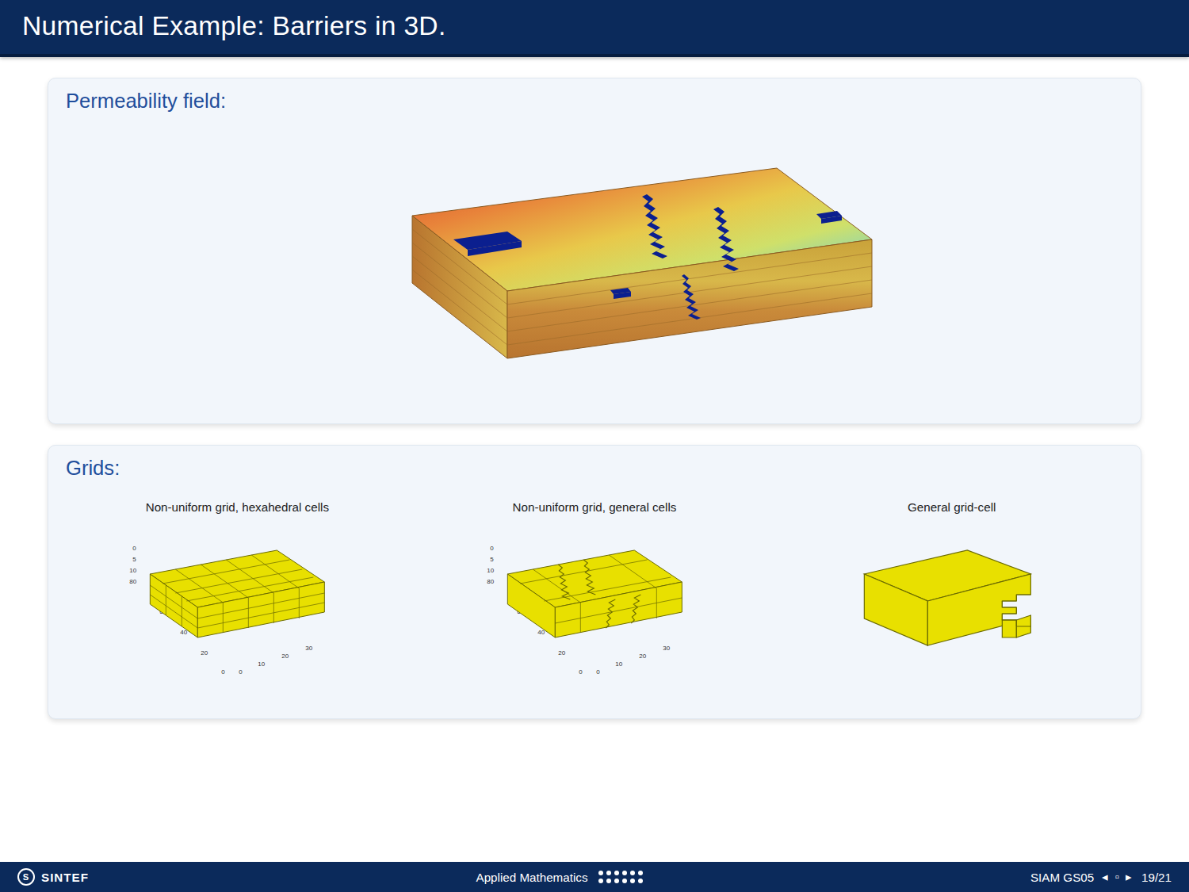Numerical Example: Barriers in 3D.
Permeability field:
Grids:
Non-uniform grid, hexahedral cells
0 5 10 80 60 40 20 0 0 10 20 30
Non-uniform grid, general cells
0 5 10 80 60 40 20 0 0 10 20 30
General grid-cell
S SINTEF
Applied Mathematics
SIAM GS05 ◂ ▫ ▸ 19/21